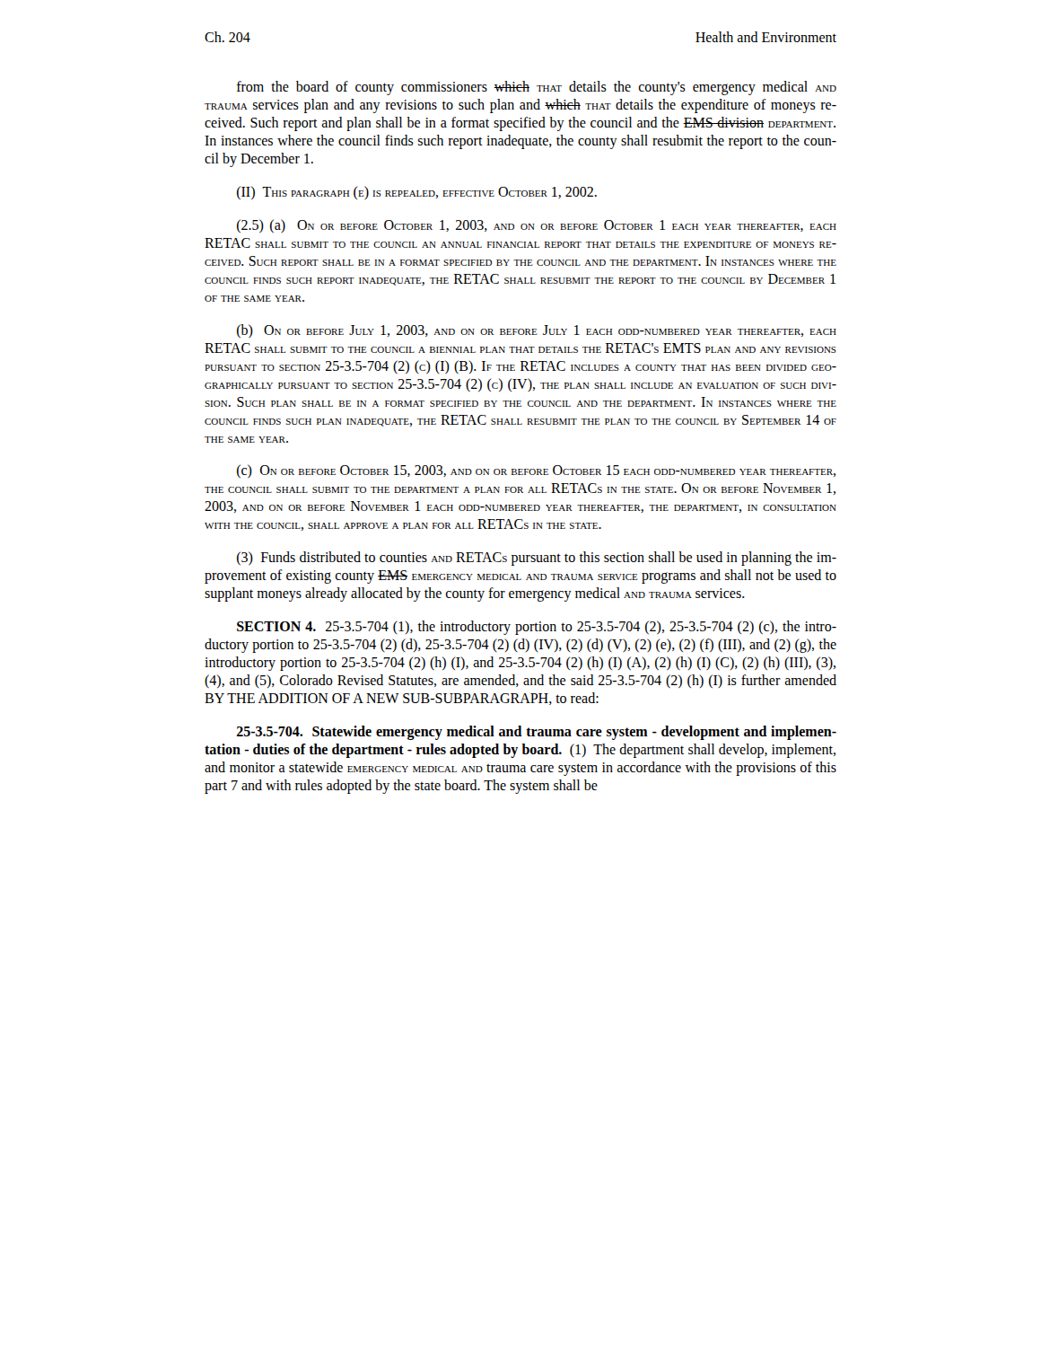Ch. 204 Health and Environment
from the board of county commissioners which that details the county's emergency medical and trauma services plan and any revisions to such plan and which that details the expenditure of moneys received. Such report and plan shall be in a format specified by the council and the EMS division department. In instances where the council finds such report inadequate, the county shall resubmit the report to the council by December 1.
(II) This paragraph (e) is repealed, effective October 1, 2002.
(2.5) (a) On or before October 1, 2003, and on or before October 1 each year thereafter, each RETAC shall submit to the council an annual financial report that details the expenditure of moneys received. Such report shall be in a format specified by the council and the department. In instances where the council finds such report inadequate, the RETAC shall resubmit the report to the council by December 1 of the same year.
(b) On or before July 1, 2003, and on or before July 1 each odd-numbered year thereafter, each RETAC shall submit to the council a biennial plan that details the RETAC's EMTS plan and any revisions pursuant to section 25-3.5-704 (2) (c) (I) (B). If the RETAC includes a county that has been divided geographically pursuant to section 25-3.5-704 (2) (c) (IV), the plan shall include an evaluation of such division. Such plan shall be in a format specified by the council and the department. In instances where the council finds such plan inadequate, the RETAC shall resubmit the plan to the council by September 14 of the same year.
(c) On or before October 15, 2003, and on or before October 15 each odd-numbered year thereafter, the council shall submit to the department a plan for all RETACs in the state. On or before November 1, 2003, and on or before November 1 each odd-numbered year thereafter, the department, in consultation with the council, shall approve a plan for all RETACs in the state.
(3) Funds distributed to counties and RETACs pursuant to this section shall be used in planning the improvement of existing county EMS emergency medical and trauma service programs and shall not be used to supplant moneys already allocated by the county for emergency medical and trauma services.
SECTION 4. 25-3.5-704 (1), the introductory portion to 25-3.5-704 (2), 25-3.5-704 (2) (c), the introductory portion to 25-3.5-704 (2) (d), 25-3.5-704 (2) (d) (IV), (2) (d) (V), (2) (e), (2) (f) (III), and (2) (g), the introductory portion to 25-3.5-704 (2) (h) (I), and 25-3.5-704 (2) (h) (I) (A), (2) (h) (I) (C), (2) (h) (III), (3), (4), and (5), Colorado Revised Statutes, are amended, and the said 25-3.5-704 (2) (h) (I) is further amended BY THE ADDITION OF A NEW SUB-SUBPARAGRAPH, to read:
25-3.5-704. Statewide emergency medical and trauma care system - development and implementation - duties of the department - rules adopted by board. (1) The department shall develop, implement, and monitor a statewide emergency medical and trauma care system in accordance with the provisions of this part 7 and with rules adopted by the state board. The system shall be